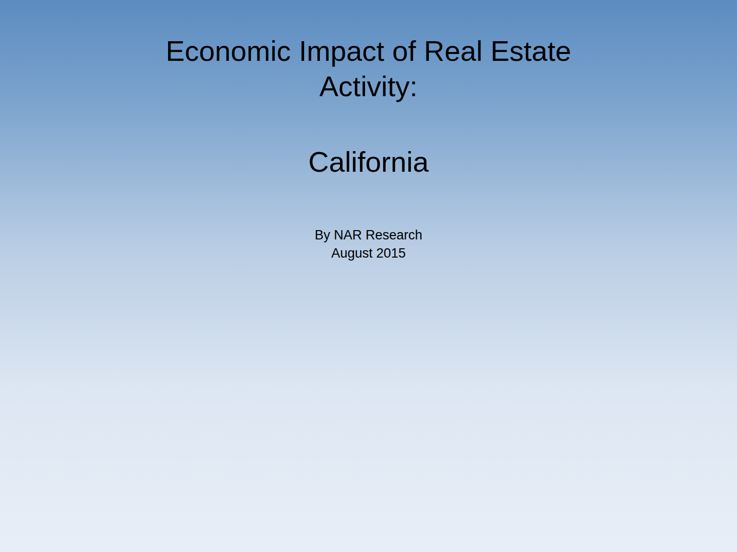Economic Impact of Real Estate Activity: California
By NAR Research
August 2015